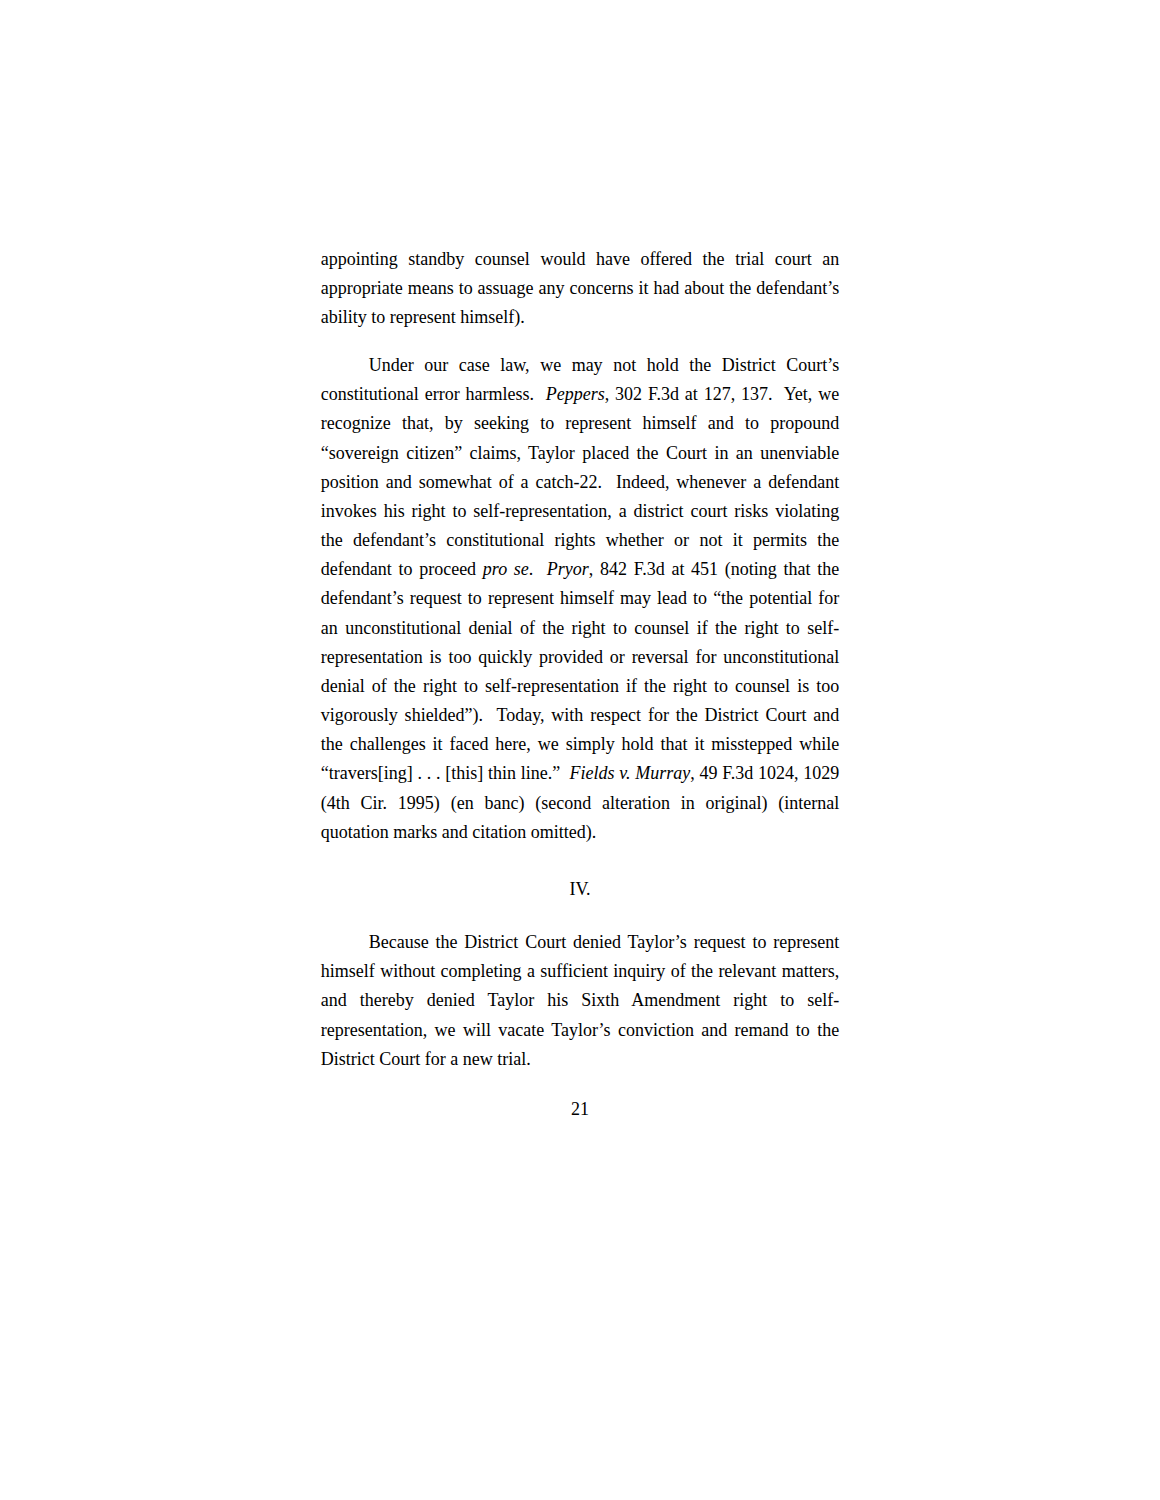appointing standby counsel would have offered the trial court an appropriate means to assuage any concerns it had about the defendant’s ability to represent himself).
Under our case law, we may not hold the District Court’s constitutional error harmless. Peppers, 302 F.3d at 127, 137. Yet, we recognize that, by seeking to represent himself and to propound “sovereign citizen” claims, Taylor placed the Court in an unenviable position and somewhat of a catch-22. Indeed, whenever a defendant invokes his right to self-representation, a district court risks violating the defendant’s constitutional rights whether or not it permits the defendant to proceed pro se. Pryor, 842 F.3d at 451 (noting that the defendant’s request to represent himself may lead to “the potential for an unconstitutional denial of the right to counsel if the right to self-representation is too quickly provided or reversal for unconstitutional denial of the right to self-representation if the right to counsel is too vigorously shielded”). Today, with respect for the District Court and the challenges it faced here, we simply hold that it misstepped while “travers[ing] . . . [this] thin line.” Fields v. Murray, 49 F.3d 1024, 1029 (4th Cir. 1995) (en banc) (second alteration in original) (internal quotation marks and citation omitted).
IV.
Because the District Court denied Taylor’s request to represent himself without completing a sufficient inquiry of the relevant matters, and thereby denied Taylor his Sixth Amendment right to self-representation, we will vacate Taylor’s conviction and remand to the District Court for a new trial.
21